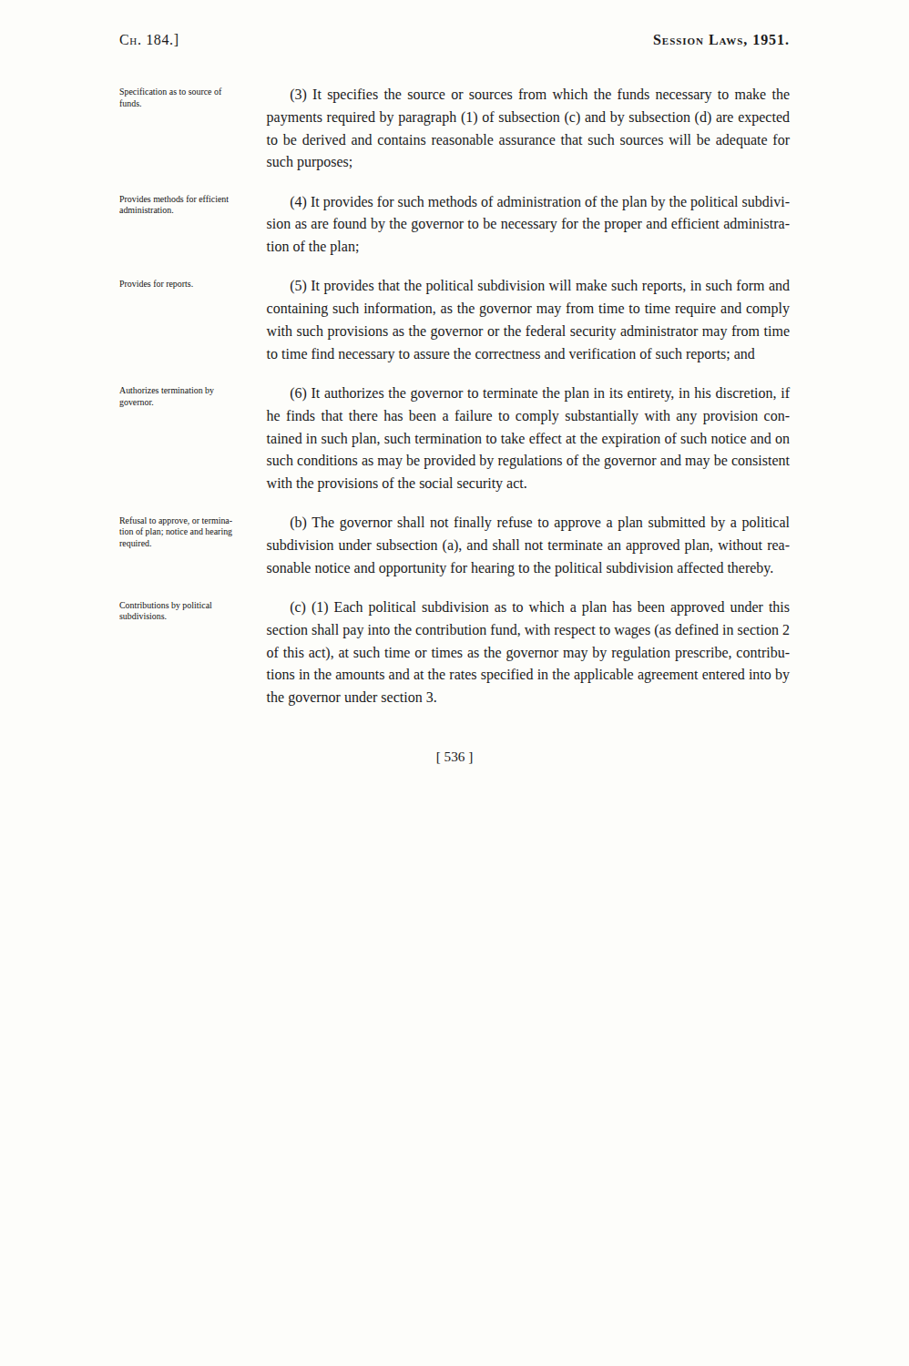Ch. 184.] Session Laws, 1951.
Specification as to source of funds.
(3) It specifies the source or sources from which the funds necessary to make the payments required by paragraph (1) of subsection (c) and by subsection (d) are expected to be derived and contains reasonable assurance that such sources will be adequate for such purposes;
Provides methods for efficient administration.
(4) It provides for such methods of administration of the plan by the political subdivision as are found by the governor to be necessary for the proper and efficient administration of the plan;
Provides for reports.
(5) It provides that the political subdivision will make such reports, in such form and containing such information, as the governor may from time to time require and comply with such provisions as the governor or the federal security administrator may from time to time find necessary to assure the correctness and verification of such reports; and
Authorizes termination by governor.
(6) It authorizes the governor to terminate the plan in its entirety, in his discretion, if he finds that there has been a failure to comply substantially with any provision contained in such plan, such termination to take effect at the expiration of such notice and on such conditions as may be provided by regulations of the governor and may be consistent with the provisions of the social security act.
Refusal to approve, or termination of plan; notice and hearing required.
(b) The governor shall not finally refuse to approve a plan submitted by a political subdivision under subsection (a), and shall not terminate an approved plan, without reasonable notice and opportunity for hearing to the political subdivision affected thereby.
Contributions by political subdivisions.
(c) (1) Each political subdivision as to which a plan has been approved under this section shall pay into the contribution fund, with respect to wages (as defined in section 2 of this act), at such time or times as the governor may by regulation prescribe, contributions in the amounts and at the rates specified in the applicable agreement entered into by the governor under section 3.
[ 536 ]